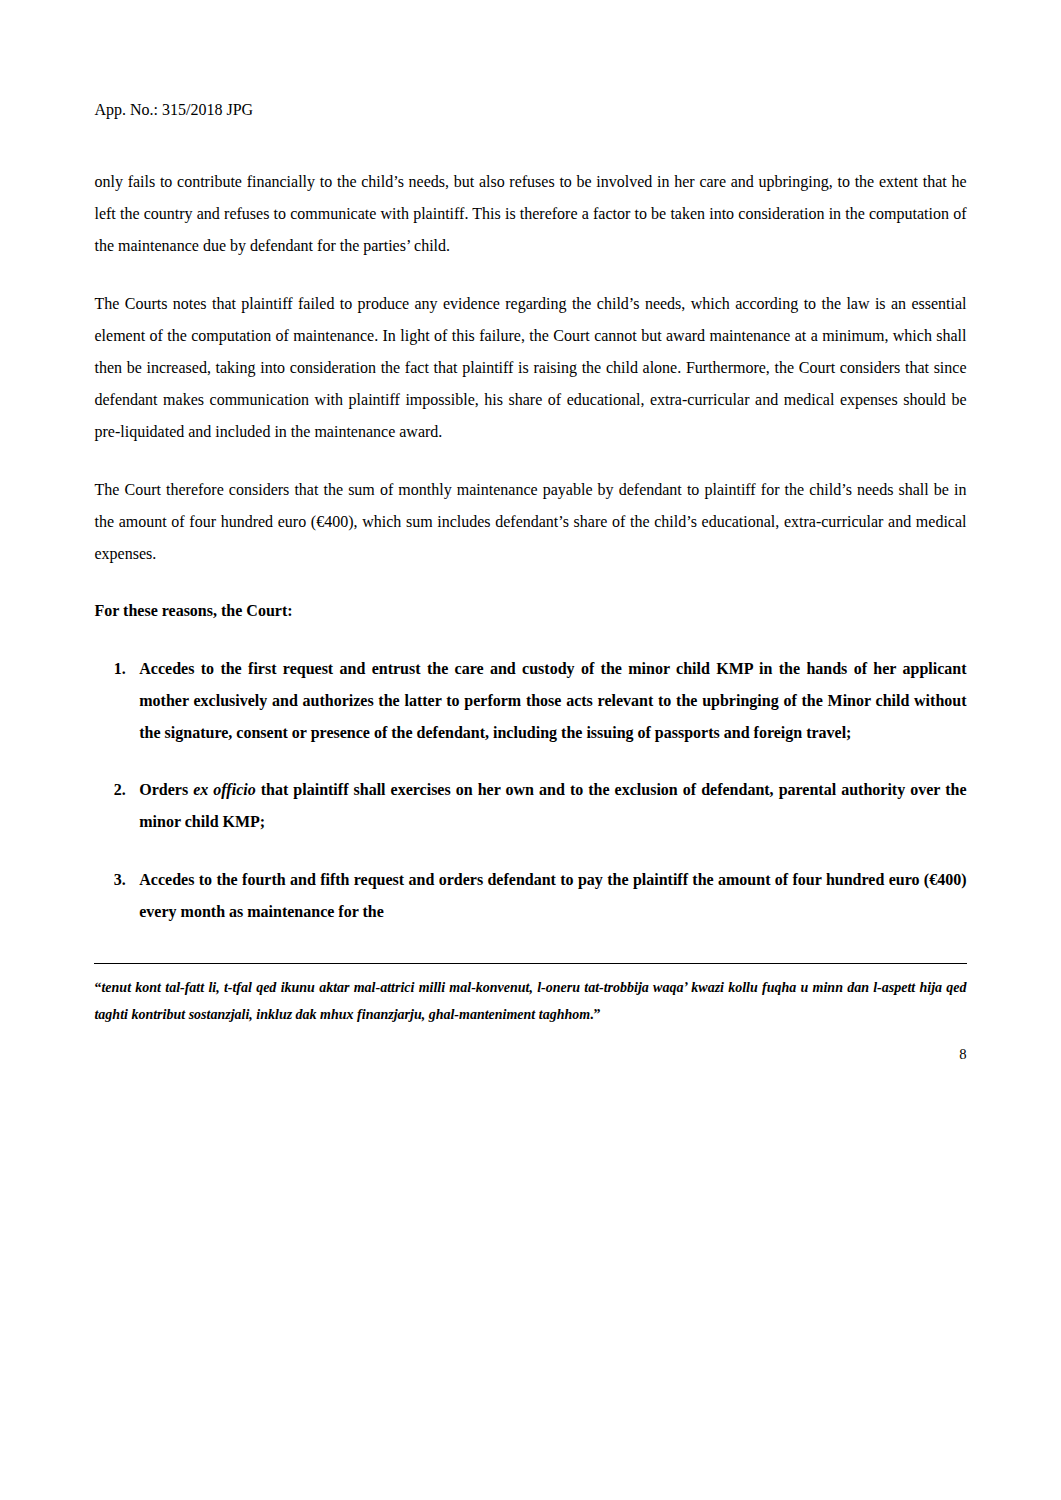App. No.: 315/2018 JPG
only fails to contribute financially to the child’s needs, but also refuses to be involved in her care and upbringing, to the extent that he left the country and refuses to communicate with plaintiff. This is therefore a factor to be taken into consideration in the computation of the maintenance due by defendant for the parties’ child.
The Courts notes that plaintiff failed to produce any evidence regarding the child’s needs, which according to the law is an essential element of the computation of maintenance. In light of this failure, the Court cannot but award maintenance at a minimum, which shall then be increased, taking into consideration the fact that plaintiff is raising the child alone. Furthermore, the Court considers that since defendant makes communication with plaintiff impossible, his share of educational, extra-curricular and medical expenses should be pre-liquidated and included in the maintenance award.
The Court therefore considers that the sum of monthly maintenance payable by defendant to plaintiff for the child’s needs shall be in the amount of four hundred euro (€400), which sum includes defendant’s share of the child’s educational, extra-curricular and medical expenses.
For these reasons, the Court:
Accedes to the first request and entrust the care and custody of the minor child KMP in the hands of her applicant mother exclusively and authorizes the latter to perform those acts relevant to the upbringing of the Minor child without the signature, consent or presence of the defendant, including the issuing of passports and foreign travel;
Orders ex officio that plaintiff shall exercises on her own and to the exclusion of defendant, parental authority over the minor child KMP;
Accedes to the fourth and fifth request and orders defendant to pay the plaintiff the amount of four hundred euro (€400) every month as maintenance for the
“tenut kont tal-fatt li, t-tfal qed ikunu aktar mal-attrici milli mal-konvenut, l-oneru tat-trobbija waqa’ kwazi kollu fuqha u minn dan l-aspett hija qed taghti kontribut sostanzjali, inkluz dak mhux finanzjarju, ghal-manteniment taghhom.”
8